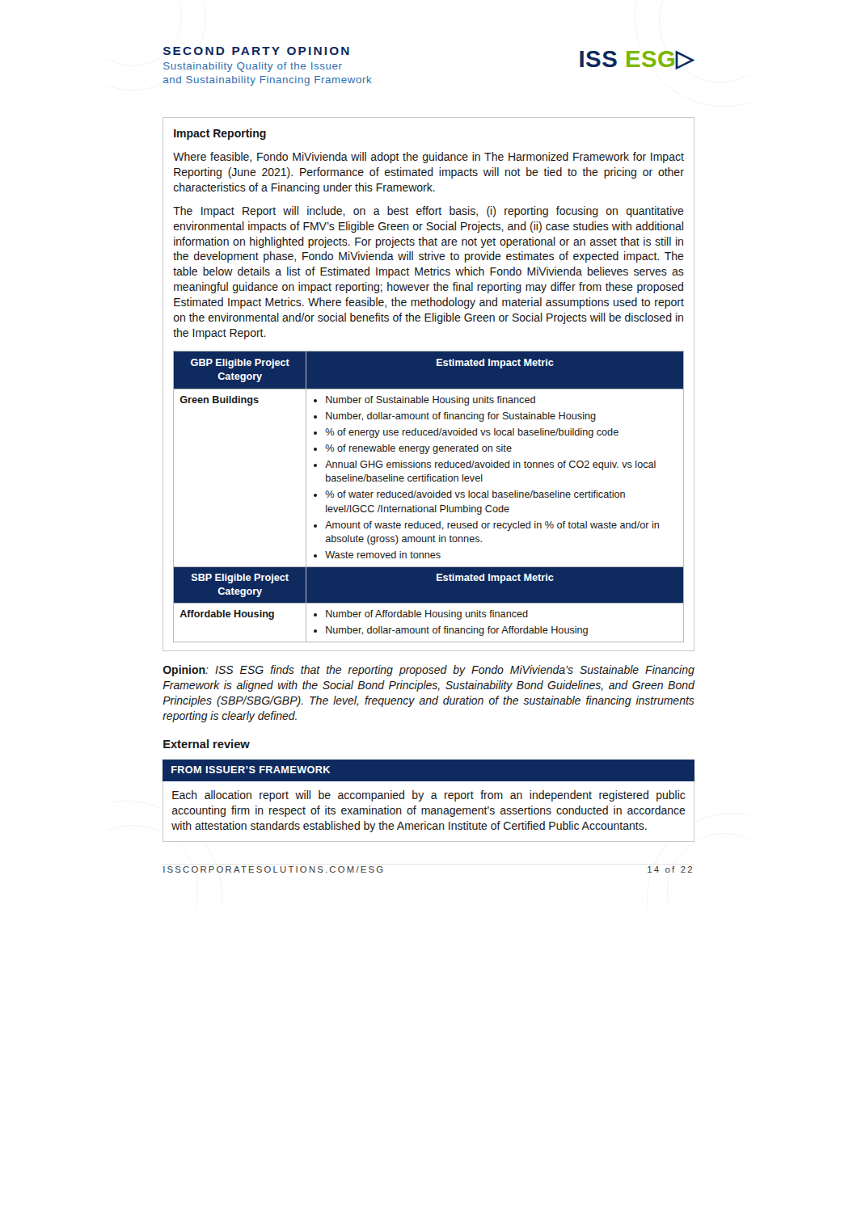Second Party Opinion
Sustainability Quality of the Issuer
and Sustainability Financing Framework
ISS ESG▷
Impact Reporting
Where feasible, Fondo MiVivienda will adopt the guidance in The Harmonized Framework for Impact Reporting (June 2021). Performance of estimated impacts will not be tied to the pricing or other characteristics of a Financing under this Framework.
The Impact Report will include, on a best effort basis, (i) reporting focusing on quantitative environmental impacts of FMV’s Eligible Green or Social Projects, and (ii) case studies with additional information on highlighted projects. For projects that are not yet operational or an asset that is still in the development phase, Fondo MiVivienda will strive to provide estimates of expected impact. The table below details a list of Estimated Impact Metrics which Fondo MiVivienda believes serves as meaningful guidance on impact reporting; however the final reporting may differ from these proposed Estimated Impact Metrics. Where feasible, the methodology and material assumptions used to report on the environmental and/or social benefits of the Eligible Green or Social Projects will be disclosed in the Impact Report.
| GBP Eligible Project Category | Estimated Impact Metric |
| --- | --- |
| Green Buildings | Number of Sustainable Housing units financed Number, dollar-amount of financing for Sustainable Housing % of energy use reduced/avoided vs local baseline/building code % of renewable energy generated on site Annual GHG emissions reduced/avoided in tonnes of CO2 equiv. vs local baseline/baseline certification level % of water reduced/avoided vs local baseline/baseline certification level/IGCC /International Plumbing Code Amount of waste reduced, reused or recycled in % of total waste and/or in absolute (gross) amount in tonnes. Waste removed in tonnes |
| SBP Eligible Project Category | Estimated Impact Metric |
| Affordable Housing | Number of Affordable Housing units financed Number, dollar-amount of financing for Affordable Housing |
Opinion: ISS ESG finds that the reporting proposed by Fondo MiVivienda’s Sustainable Financing Framework is aligned with the Social Bond Principles, Sustainability Bond Guidelines, and Green Bond Principles (SBP/SBG/GBP). The level, frequency and duration of the sustainable financing instruments reporting is clearly defined.
External review
FROM ISSUER’S FRAMEWORK
Each allocation report will be accompanied by a report from an independent registered public accounting firm in respect of its examination of management’s assertions conducted in accordance with attestation standards established by the American Institute of Certified Public Accountants.
ISSCORPORATESOLUTIONS.COM/ESG 14 of 22